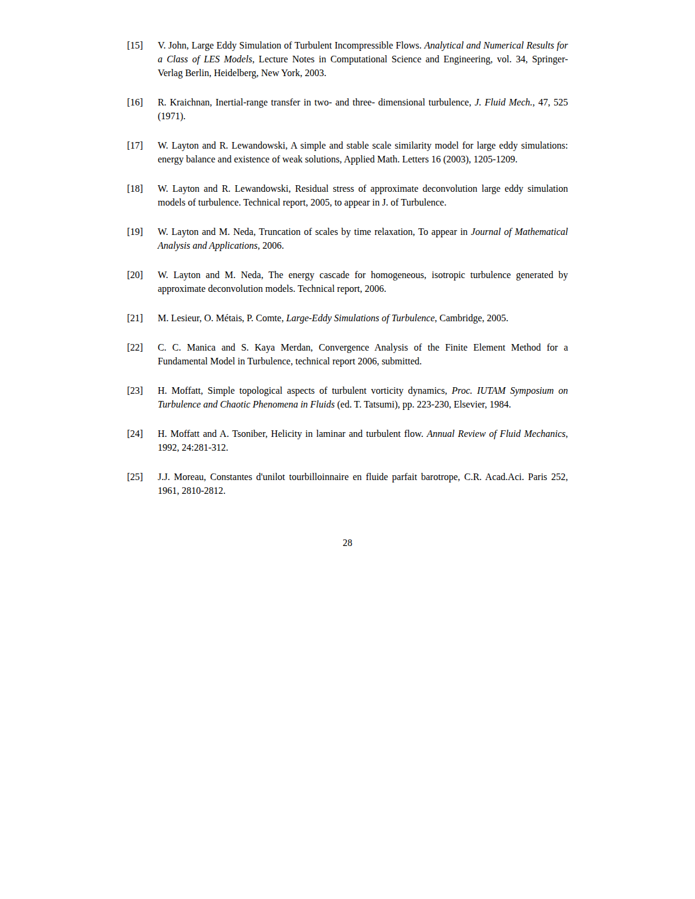[15] V. John, Large Eddy Simulation of Turbulent Incompressible Flows. Analytical and Numerical Results for a Class of LES Models, Lecture Notes in Computational Science and Engineering, vol. 34, Springer-Verlag Berlin, Heidelberg, New York, 2003.
[16] R. Kraichnan, Inertial-range transfer in two- and three- dimensional turbulence, J. Fluid Mech., 47, 525 (1971).
[17] W. Layton and R. Lewandowski, A simple and stable scale similarity model for large eddy simulations: energy balance and existence of weak solutions, Applied Math. Letters 16 (2003), 1205-1209.
[18] W. Layton and R. Lewandowski, Residual stress of approximate deconvolution large eddy simulation models of turbulence. Technical report, 2005, to appear in J. of Turbulence.
[19] W. Layton and M. Neda, Truncation of scales by time relaxation, To appear in Journal of Mathematical Analysis and Applications, 2006.
[20] W. Layton and M. Neda, The energy cascade for homogeneous, isotropic turbulence generated by approximate deconvolution models. Technical report, 2006.
[21] M. Lesieur, O. Métais, P. Comte, Large-Eddy Simulations of Turbulence, Cambridge, 2005.
[22] C. C. Manica and S. Kaya Merdan, Convergence Analysis of the Finite Element Method for a Fundamental Model in Turbulence, technical report 2006, submitted.
[23] H. Moffatt, Simple topological aspects of turbulent vorticity dynamics, Proc. IUTAM Symposium on Turbulence and Chaotic Phenomena in Fluids (ed. T. Tatsumi), pp. 223-230, Elsevier, 1984.
[24] H. Moffatt and A. Tsoniber, Helicity in laminar and turbulent flow. Annual Review of Fluid Mechanics, 1992, 24:281-312.
[25] J.J. Moreau, Constantes d'unilot tourbilloinnaire en fluide parfait barotrope, C.R. Acad.Aci. Paris 252, 1961, 2810-2812.
28